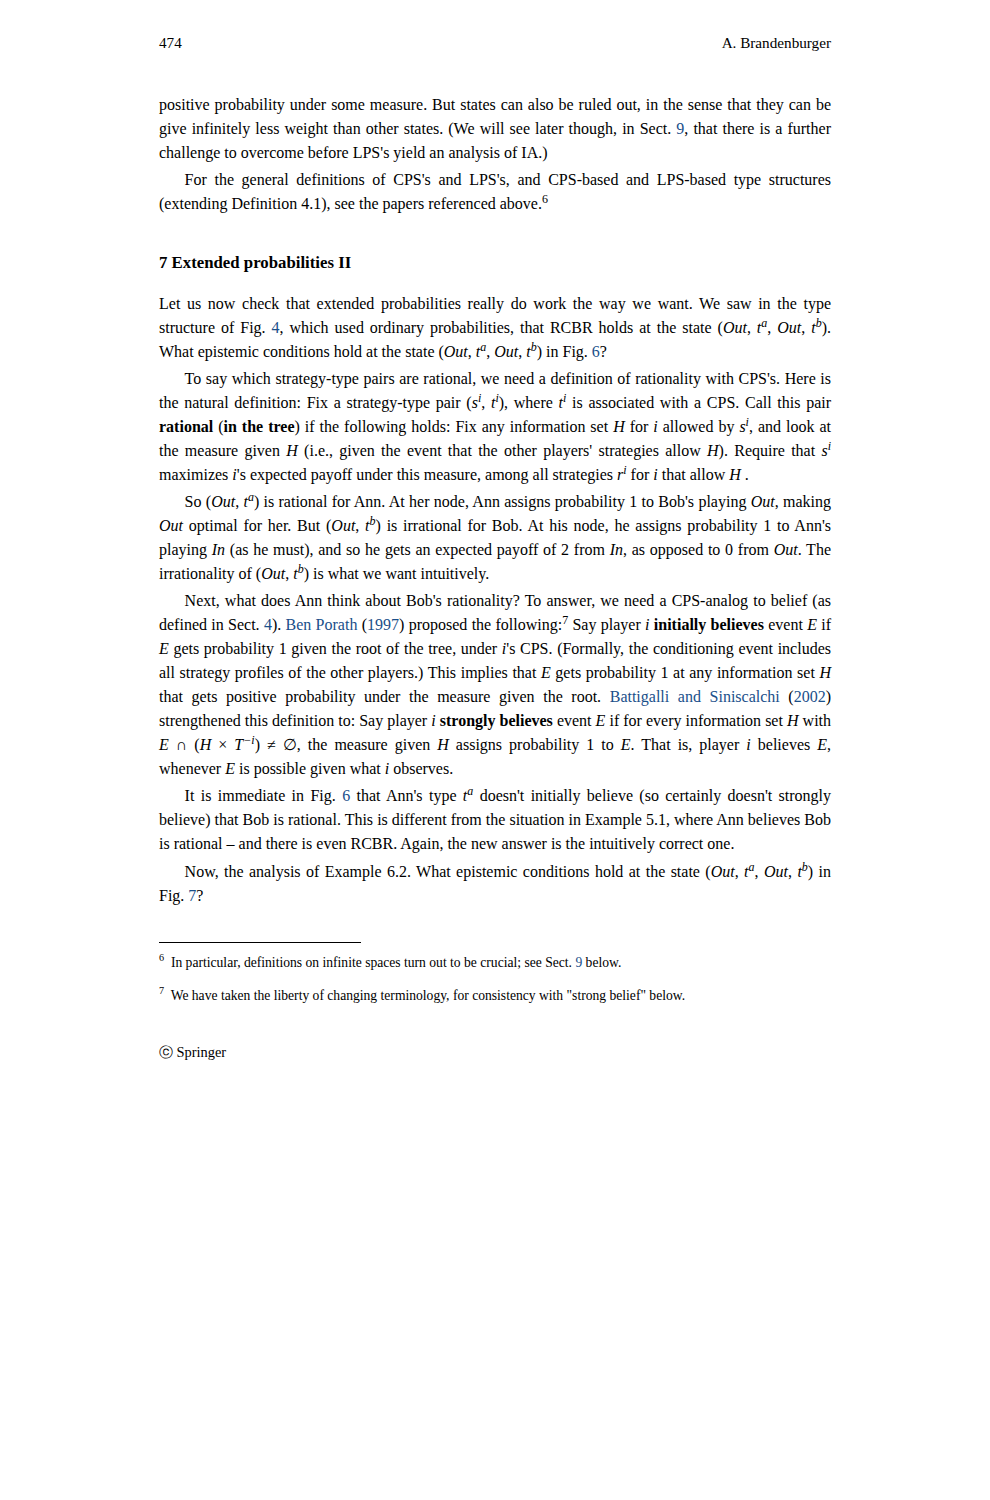474 A. Brandenburger
positive probability under some measure. But states can also be ruled out, in the sense that they can be give infinitely less weight than other states. (We will see later though, in Sect. 9, that there is a further challenge to overcome before LPS's yield an analysis of IA.)
For the general definitions of CPS's and LPS's, and CPS-based and LPS-based type structures (extending Definition 4.1), see the papers referenced above.6
7 Extended probabilities II
Let us now check that extended probabilities really do work the way we want. We saw in the type structure of Fig. 4, which used ordinary probabilities, that RCBR holds at the state (Out, ta, Out, tb). What epistemic conditions hold at the state (Out, ta, Out, tb) in Fig. 6?
To say which strategy-type pairs are rational, we need a definition of rationality with CPS's. Here is the natural definition: Fix a strategy-type pair (si, ti), where ti is associated with a CPS. Call this pair rational (in the tree) if the following holds: Fix any information set H for i allowed by si, and look at the measure given H (i.e., given the event that the other players' strategies allow H). Require that si maximizes i's expected payoff under this measure, among all strategies ri for i that allow H .
So (Out, ta) is rational for Ann. At her node, Ann assigns probability 1 to Bob's playing Out, making Out optimal for her. But (Out, tb) is irrational for Bob. At his node, he assigns probability 1 to Ann's playing In (as he must), and so he gets an expected payoff of 2 from In, as opposed to 0 from Out. The irrationality of (Out, tb) is what we want intuitively.
Next, what does Ann think about Bob's rationality? To answer, we need a CPS-analog to belief (as defined in Sect. 4). Ben Porath (1997) proposed the following:7 Say player i initially believes event E if E gets probability 1 given the root of the tree, under i's CPS. (Formally, the conditioning event includes all strategy profiles of the other players.) This implies that E gets probability 1 at any information set H that gets positive probability under the measure given the root. Battigalli and Siniscalchi (2002) strengthened this definition to: Say player i strongly believes event E if for every information set H with E ∩ (H × T−i) ≠ ∅, the measure given H assigns probability 1 to E. That is, player i believes E, whenever E is possible given what i observes.
It is immediate in Fig. 6 that Ann's type ta doesn't initially believe (so certainly doesn't strongly believe) that Bob is rational. This is different from the situation in Example 5.1, where Ann believes Bob is rational – and there is even RCBR. Again, the new answer is the intuitively correct one.
Now, the analysis of Example 6.2. What epistemic conditions hold at the state (Out, ta, Out, tb) in Fig. 7?
6 In particular, definitions on infinite spaces turn out to be crucial; see Sect. 9 below.
7 We have taken the liberty of changing terminology, for consistency with "strong belief" below.
ⓒ Springer